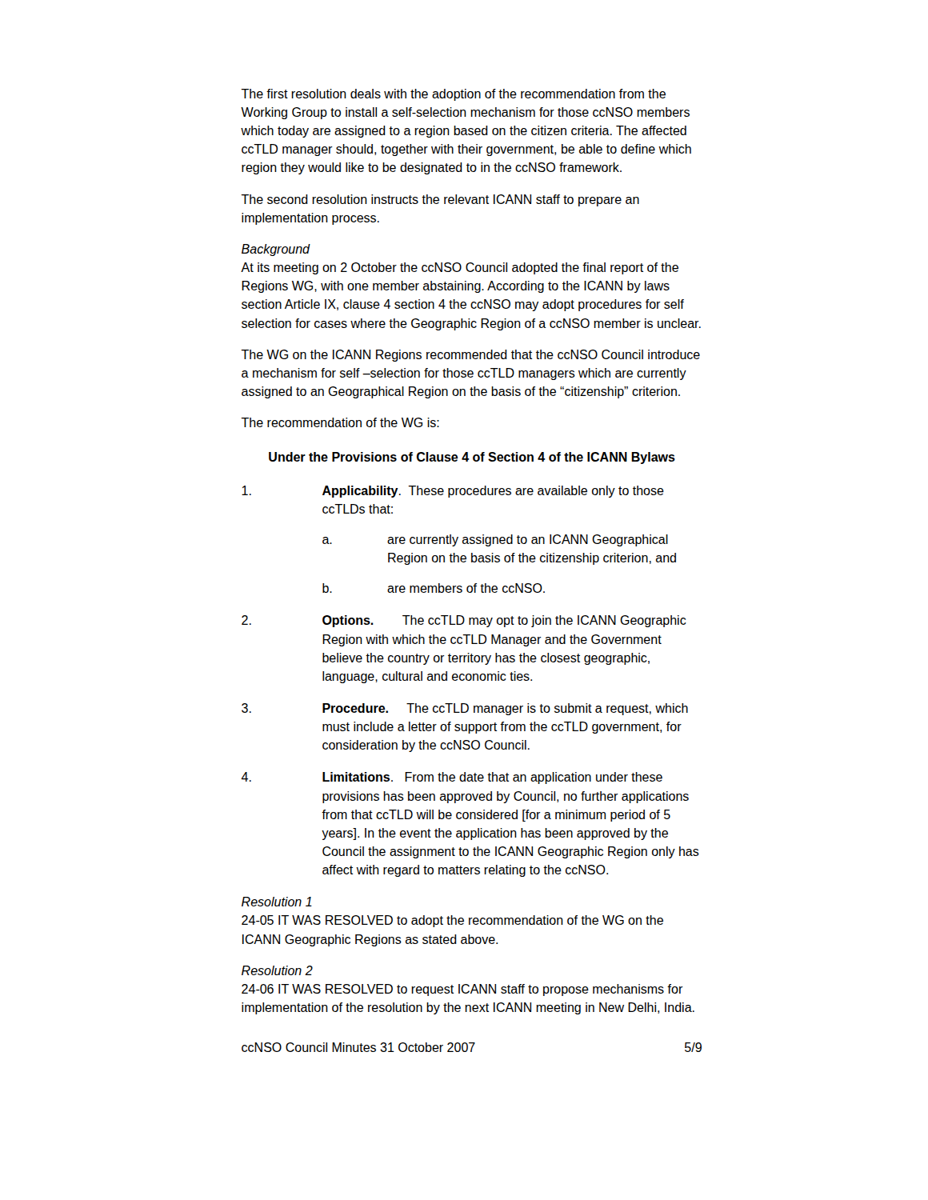The first resolution deals with the adoption of the recommendation from the Working Group to install a self-selection mechanism for those ccNSO members which today are assigned to a region based on the citizen criteria. The affected ccTLD manager should, together with their government, be able to define which region they would like to be designated to in the ccNSO framework.
The second resolution instructs the relevant ICANN staff to prepare an implementation process.
Background
At its meeting on 2 October the ccNSO Council adopted the final report of the Regions WG, with one member abstaining. According to the ICANN by laws section Article IX, clause 4 section 4 the ccNSO may adopt procedures for self selection for cases where the Geographic Region of a ccNSO member is unclear.
The WG on the ICANN Regions recommended that the ccNSO Council introduce a mechanism for self –selection for those ccTLD managers which are currently assigned to an Geographical Region on the basis of the “citizenship” criterion.
The recommendation of the WG is:
Under the Provisions of Clause 4 of Section 4 of the ICANN Bylaws
1. Applicability. These procedures are available only to those ccTLDs that:
a. are currently assigned to an ICANN Geographical Region on the basis of the citizenship criterion, and
b. are members of the ccNSO.
2. Options. The ccTLD may opt to join the ICANN Geographic Region with which the ccTLD Manager and the Government believe the country or territory has the closest geographic, language, cultural and economic ties.
3. Procedure. The ccTLD manager is to submit a request, which must include a letter of support from the ccTLD government, for consideration by the ccNSO Council.
4. Limitations. From the date that an application under these provisions has been approved by Council, no further applications from that ccTLD will be considered [for a minimum period of 5 years]. In the event the application has been approved by the Council the assignment to the ICANN Geographic Region only has affect with regard to matters relating to the ccNSO.
Resolution 1
24-05 IT WAS RESOLVED to adopt the recommendation of the WG on the ICANN Geographic Regions as stated above.
Resolution 2
24-06 IT WAS RESOLVED to request ICANN staff to propose mechanisms for implementation of the resolution by the next ICANN meeting in New Delhi, India.
ccNSO Council Minutes 31 October 2007 5/9